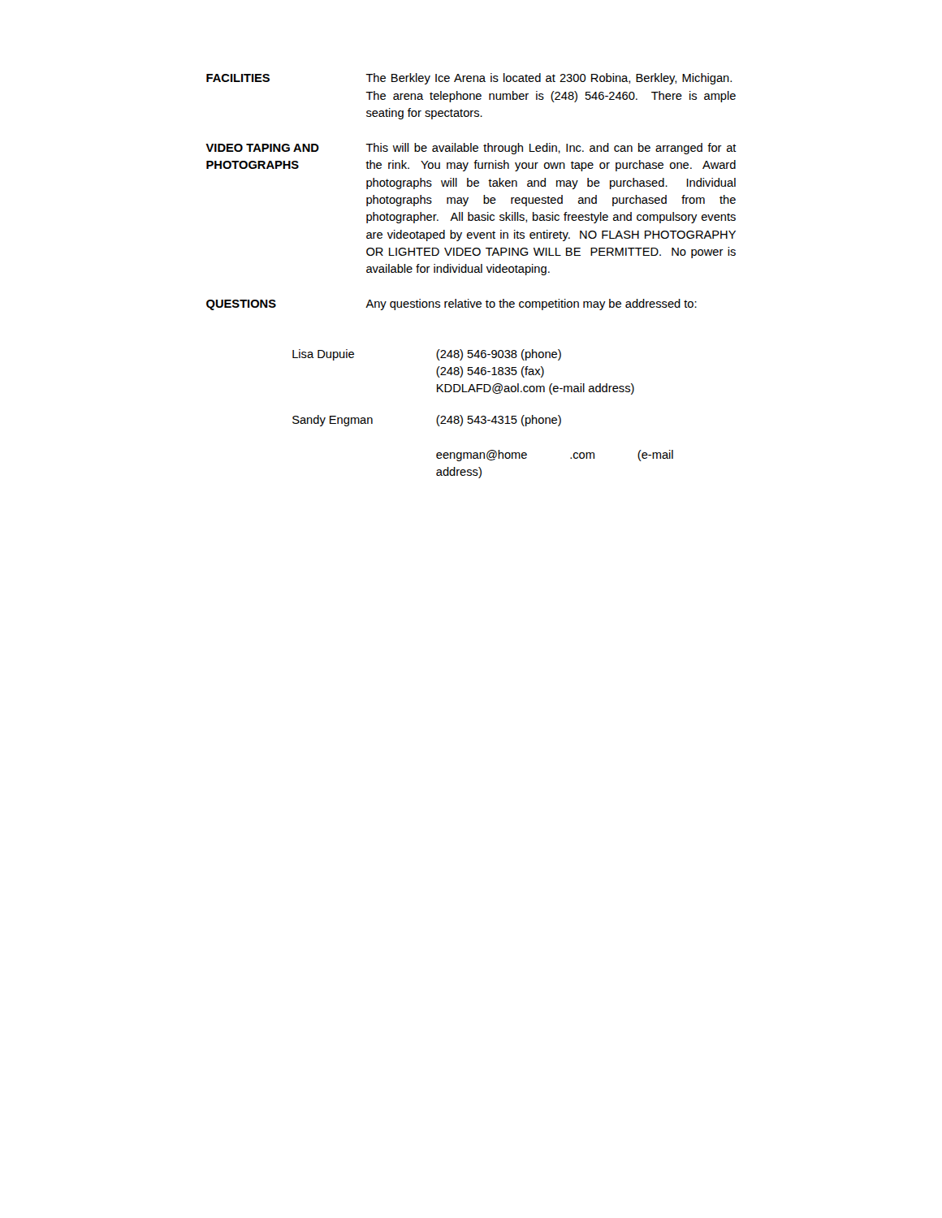| FACILITIES | The Berkley Ice Arena is located at 2300 Robina, Berkley, Michigan. The arena telephone number is (248) 546-2460. There is ample seating for spectators. |
| VIDEO TAPING AND PHOTOGRAPHS | This will be available through Ledin, Inc. and can be arranged for at the rink. You may furnish your own tape or purchase one. Award photographs will be taken and may be purchased. Individual photographs may be requested and purchased from the photographer. All basic skills, basic freestyle and compulsory events are videotaped by event in its entirety. NO FLASH PHOTOGRAPHY OR LIGHTED VIDEO TAPING WILL BE PERMITTED. No power is available for individual videotaping. |
| QUESTIONS | Any questions relative to the competition may be addressed to: |
| Lisa Dupuie | (248) 546-9038 (phone) (248) 546-1835 (fax) KDDLAFD@aol.com (e-mail address) |
| Sandy Engman | (248) 543-4315 (phone) eengman@home .com (e-mail address) |